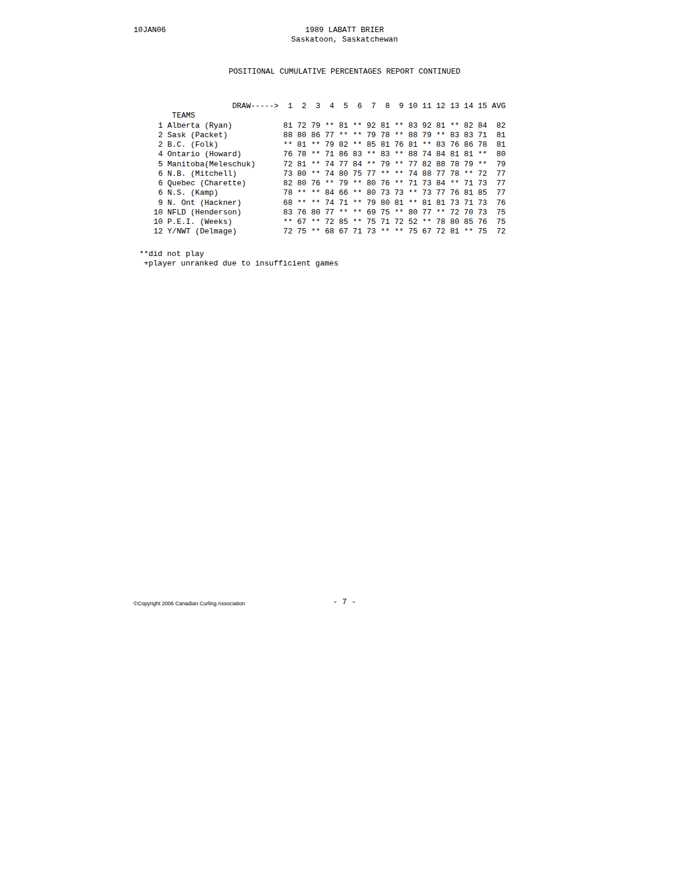10JAN06
1989 LABATT BRIER Saskatoon, Saskatchewan
POSITIONAL CUMULATIVE PERCENTAGES REPORT CONTINUED
                 DRAW----->  1  2  3  4  5  6  7  8  9 10 11 12 13 14 15 AVG
    TEAMS
 1 Alberta (Ryan)           81 72 79 ** 81 ** 92 81 ** 83 92 81 ** 82 84  82
 2 Sask (Packet)            88 80 86 77 ** ** 79 78 ** 88 79 ** 83 83 71  81
 2 B.C. (Folk)              ** 81 ** 79 82 ** 85 81 76 81 ** 83 76 86 78  81
 4 Ontario (Howard)         76 78 ** 71 86 83 ** 83 ** 88 74 84 81 81 **  80
 5 Manitoba(Meleschuk)      72 81 ** 74 77 84 ** 79 ** 77 82 88 78 79 **  79
 6 N.B. (Mitchell)          73 80 ** 74 80 75 77 ** ** 74 88 77 78 ** 72  77
 6 Quebec (Charette)        82 80 76 ** 79 ** 80 76 ** 71 73 84 ** 71 73  77
 6 N.S. (Kamp)              78 ** ** 84 66 ** 80 73 73 ** 73 77 76 81 85  77
 9 N. Ont (Hackner)         68 ** ** 74 71 ** 79 80 81 ** 81 81 73 71 73  76
10 NFLD (Henderson)         83 76 80 77 ** ** 69 75 ** 80 77 ** 72 70 73  75
10 P.E.I. (Weeks)           ** 67 ** 72 85 ** 75 71 72 52 ** 78 80 85 76  75
12 Y/NWT (Delmage)          72 75 ** 68 67 71 73 ** ** 75 67 72 81 ** 75  72
**did not play +player unranked due to insufficient games
©Copyright 2006 Canadian Curling Association
- 7 -